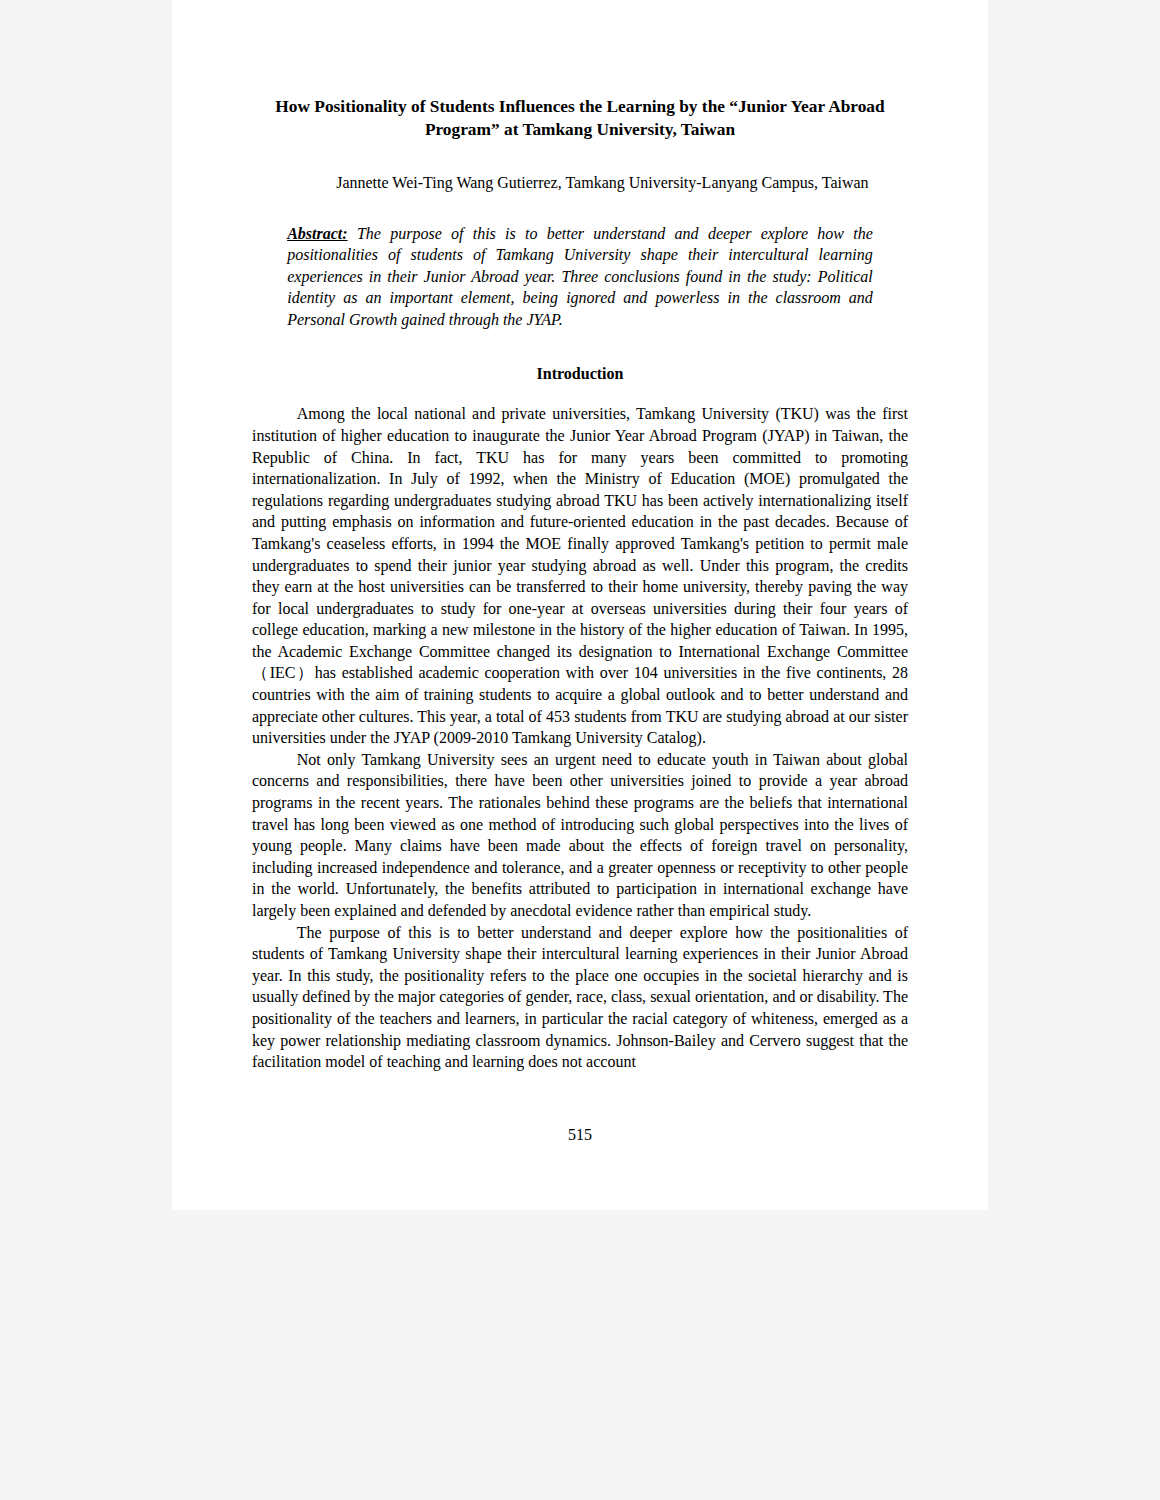How Positionality of Students Influences the Learning by the “Junior Year Abroad Program” at Tamkang University, Taiwan
Jannette Wei-Ting Wang Gutierrez, Tamkang University-Lanyang Campus, Taiwan
Abstract: The purpose of this is to better understand and deeper explore how the positionalities of students of Tamkang University shape their intercultural learning experiences in their Junior Abroad year. Three conclusions found in the study: Political identity as an important element, being ignored and powerless in the classroom and Personal Growth gained through the JYAP.
Introduction
Among the local national and private universities, Tamkang University (TKU) was the first institution of higher education to inaugurate the Junior Year Abroad Program (JYAP) in Taiwan, the Republic of China. In fact, TKU has for many years been committed to promoting internationalization. In July of 1992, when the Ministry of Education (MOE) promulgated the regulations regarding undergraduates studying abroad TKU has been actively internationalizing itself and putting emphasis on information and future-oriented education in the past decades. Because of Tamkang's ceaseless efforts, in 1994 the MOE finally approved Tamkang's petition to permit male undergraduates to spend their junior year studying abroad as well. Under this program, the credits they earn at the host universities can be transferred to their home university, thereby paving the way for local undergraduates to study for one-year at overseas universities during their four years of college education, marking a new milestone in the history of the higher education of Taiwan. In 1995, the Academic Exchange Committee changed its designation to International Exchange Committee（IEC）has established academic cooperation with over 104 universities in the five continents, 28 countries with the aim of training students to acquire a global outlook and to better understand and appreciate other cultures. This year, a total of 453 students from TKU are studying abroad at our sister universities under the JYAP (2009-2010 Tamkang University Catalog).
Not only Tamkang University sees an urgent need to educate youth in Taiwan about global concerns and responsibilities, there have been other universities joined to provide a year abroad programs in the recent years. The rationales behind these programs are the beliefs that international travel has long been viewed as one method of introducing such global perspectives into the lives of young people. Many claims have been made about the effects of foreign travel on personality, including increased independence and tolerance, and a greater openness or receptivity to other people in the world. Unfortunately, the benefits attributed to participation in international exchange have largely been explained and defended by anecdotal evidence rather than empirical study.
The purpose of this is to better understand and deeper explore how the positionalities of students of Tamkang University shape their intercultural learning experiences in their Junior Abroad year. In this study, the positionality refers to the place one occupies in the societal hierarchy and is usually defined by the major categories of gender, race, class, sexual orientation, and or disability. The positionality of the teachers and learners, in particular the racial category of whiteness, emerged as a key power relationship mediating classroom dynamics. Johnson-Bailey and Cervero suggest that the facilitation model of teaching and learning does not account
515